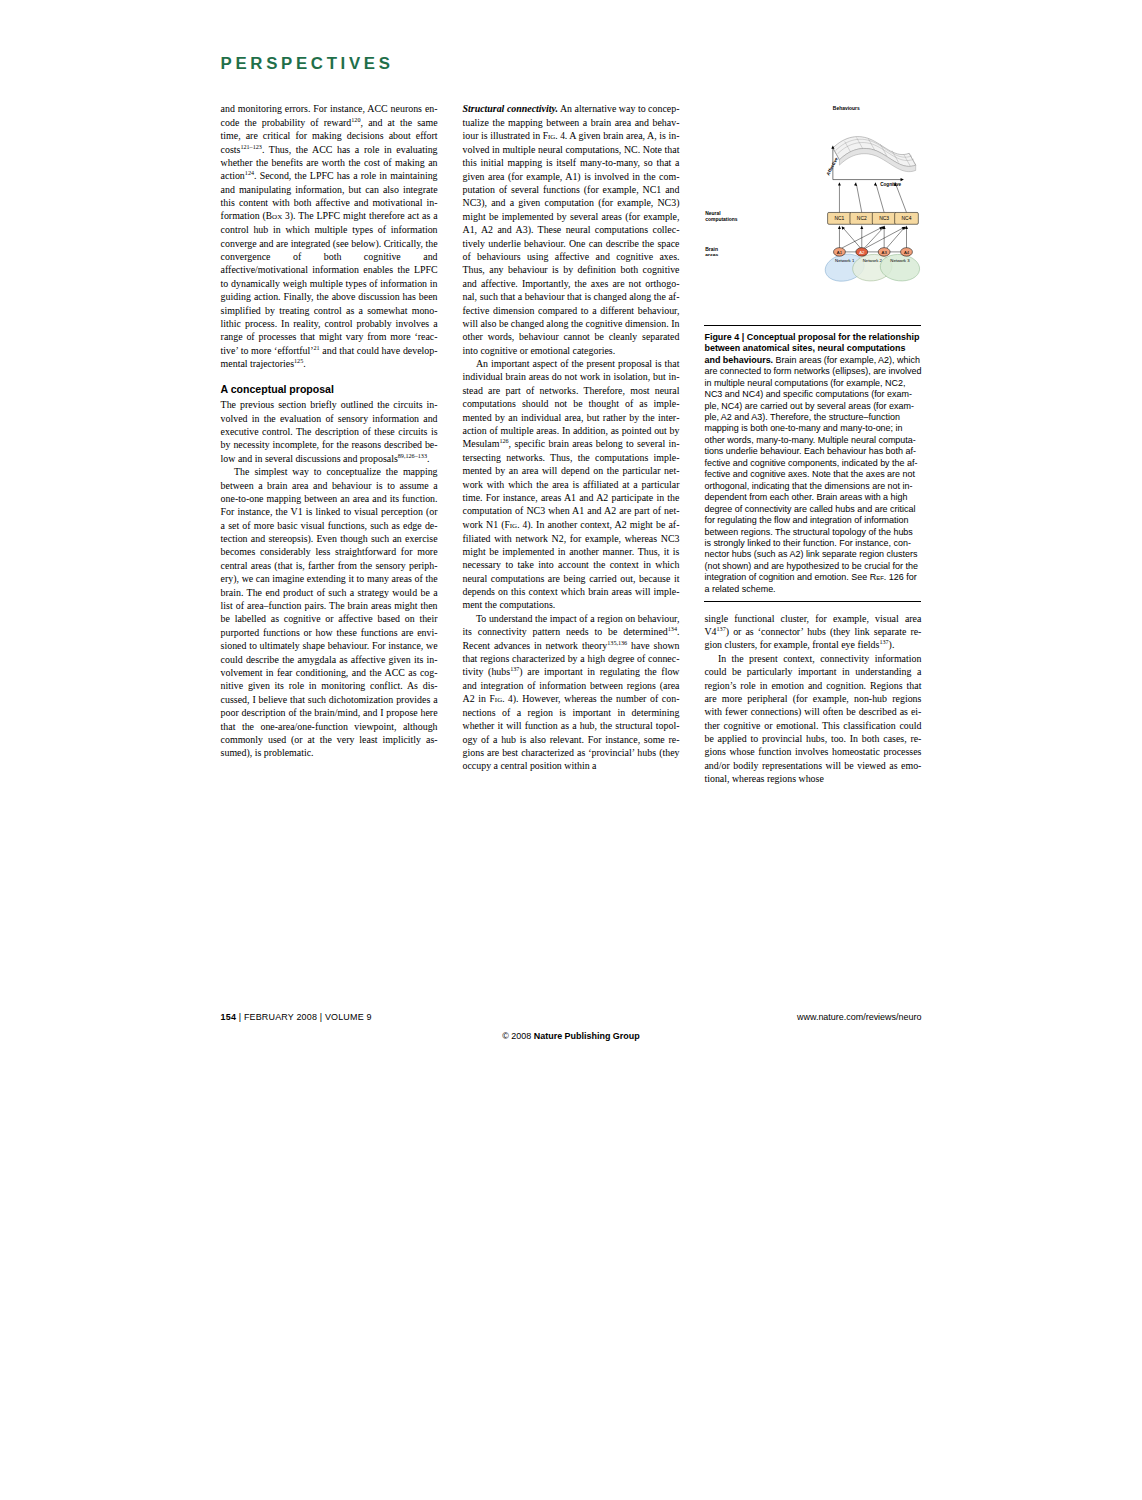Perspectives
and monitoring errors. For instance, ACC neurons encode the probability of reward120, and at the same time, are critical for making decisions about effort costs121–123. Thus, the ACC has a role in evaluating whether the benefits are worth the cost of making an action124. Second, the LPFC has a role in maintaining and manipulating information, but can also integrate this content with both affective and motivational information (Box 3). The LPFC might therefore act as a control hub in which multiple types of information converge and are integrated (see below). Critically, the convergence of both cognitive and affective/motivational information enables the LPFC to dynamically weigh multiple types of information in guiding action. Finally, the above discussion has been simplified by treating control as a somewhat monolithic process. In reality, control probably involves a range of processes that might vary from more ‘reactive’ to more ‘effortful’21 and that could have developmental trajectories125.
A conceptual proposal
The previous section briefly outlined the circuits involved in the evaluation of sensory information and executive control. The description of these circuits is by necessity incomplete, for the reasons described below and in several discussions and proposals89,126–133.
The simplest way to conceptualize the mapping between a brain area and behaviour is to assume a one-to-one mapping between an area and its function. For instance, the V1 is linked to visual perception (or a set of more basic visual functions, such as edge detection and stereopsis). Even though such an exercise becomes considerably less straightforward for more central areas (that is, farther from the sensory periphery), we can imagine extending it to many areas of the brain. The end product of such a strategy would be a list of area–function pairs. The brain areas might then be labelled as cognitive or affective based on their purported functions or how these functions are envisioned to ultimately shape behaviour. For instance, we could describe the amygdala as affective given its involvement in fear conditioning, and the ACC as cognitive given its role in monitoring conflict. As discussed, I believe that such dichotomization provides a poor description of the brain/mind, and I propose here that the one-area/one-function viewpoint, although commonly used (or at the very least implicitly assumed), is problematic.
Structural connectivity. An alternative way to conceptualize the mapping between a brain area and behaviour is illustrated in Fig. 4. A given brain area, A, is involved in multiple neural computations, NC. Note that this initial mapping is itself many-to-many, so that a given area (for example, A1) is involved in the computation of several functions (for example, NC1 and NC3), and a given computation (for example, NC3) might be implemented by several areas (for example, A1, A2 and A3). These neural computations collectively underlie behaviour. One can describe the space of behaviours using affective and cognitive axes. Thus, any behaviour is by definition both cognitive and affective. Importantly, the axes are not orthogonal, such that a behaviour that is changed along the affective dimension compared to a different behaviour, will also be changed along the cognitive dimension. In other words, behaviour cannot be cleanly separated into cognitive or emotional categories.
An important aspect of the present proposal is that individual brain areas do not work in isolation, but instead are part of networks. Therefore, most neural computations should not be thought of as implemented by an individual area, but rather by the interaction of multiple areas. In addition, as pointed out by Mesulam126, specific brain areas belong to several intersecting networks. Thus, the computations implemented by an area will depend on the particular network with which the area is affiliated at a particular time. For instance, areas A1 and A2 participate in the computation of NC3 when A1 and A2 are part of network N1 (Fig. 4). In another context, A2 might be affiliated with network N2, for example, whereas NC3 might be implemented in another manner. Thus, it is necessary to take into account the context in which neural computations are being carried out, because it depends on this context which brain areas will implement the computations.
To understand the impact of a region on behaviour, its connectivity pattern needs to be determined134. Recent advances in network theory135,136 have shown that regions characterized by a high degree of connectivity (hubs137) are important in regulating the flow and integration of information between regions (area A2 in Fig. 4). However, whereas the number of connections of a region is important in determining whether it will function as a hub, the structural topology of a hub is also relevant. For instance, some regions are best characterized as ‘provincial’ hubs (they occupy a central position within a
Behaviours Affective Cognitive Neural computations NC1 NC2 NC3 NC4 Brain areas A1 A2 A3 A4 Network 1 Network 2 Network 3
Figure 4 | Conceptual proposal for the relationship between anatomical sites, neural computations and behaviours. Brain areas (for example, A2), which are connected to form networks (ellipses), are involved in multiple neural computations (for example, NC2, NC3 and NC4) and specific computations (for example, NC4) are carried out by several areas (for example, A2 and A3). Therefore, the structure–function mapping is both one-to-many and many-to-one; in other words, many-to-many. Multiple neural computations underlie behaviour. Each behaviour has both affective and cognitive components, indicated by the affective and cognitive axes. Note that the axes are not orthogonal, indicating that the dimensions are not independent from each other. Brain areas with a high degree of connectivity are called hubs and are critical for regulating the flow and integration of information between regions. The structural topology of the hubs is strongly linked to their function. For instance, connector hubs (such as A2) link separate region clusters (not shown) and are hypothesized to be crucial for the integration of cognition and emotion. See Ref. 126 for a related scheme.
single functional cluster, for example, visual area V4137) or as ‘connector’ hubs (they link separate region clusters, for example, frontal eye fields137).
In the present context, connectivity information could be particularly important in understanding a region’s role in emotion and cognition. Regions that are more peripheral (for example, non-hub regions with fewer connections) will often be described as either cognitive or emotional. This classification could be applied to provincial hubs, too. In both cases, regions whose function involves homeostatic processes and/or bodily representations will be viewed as emotional, whereas regions whose
154 | FEBRUARY 2008 | VOLUME 9
www.nature.com/reviews/neuro
© 2008 Nature Publishing Group